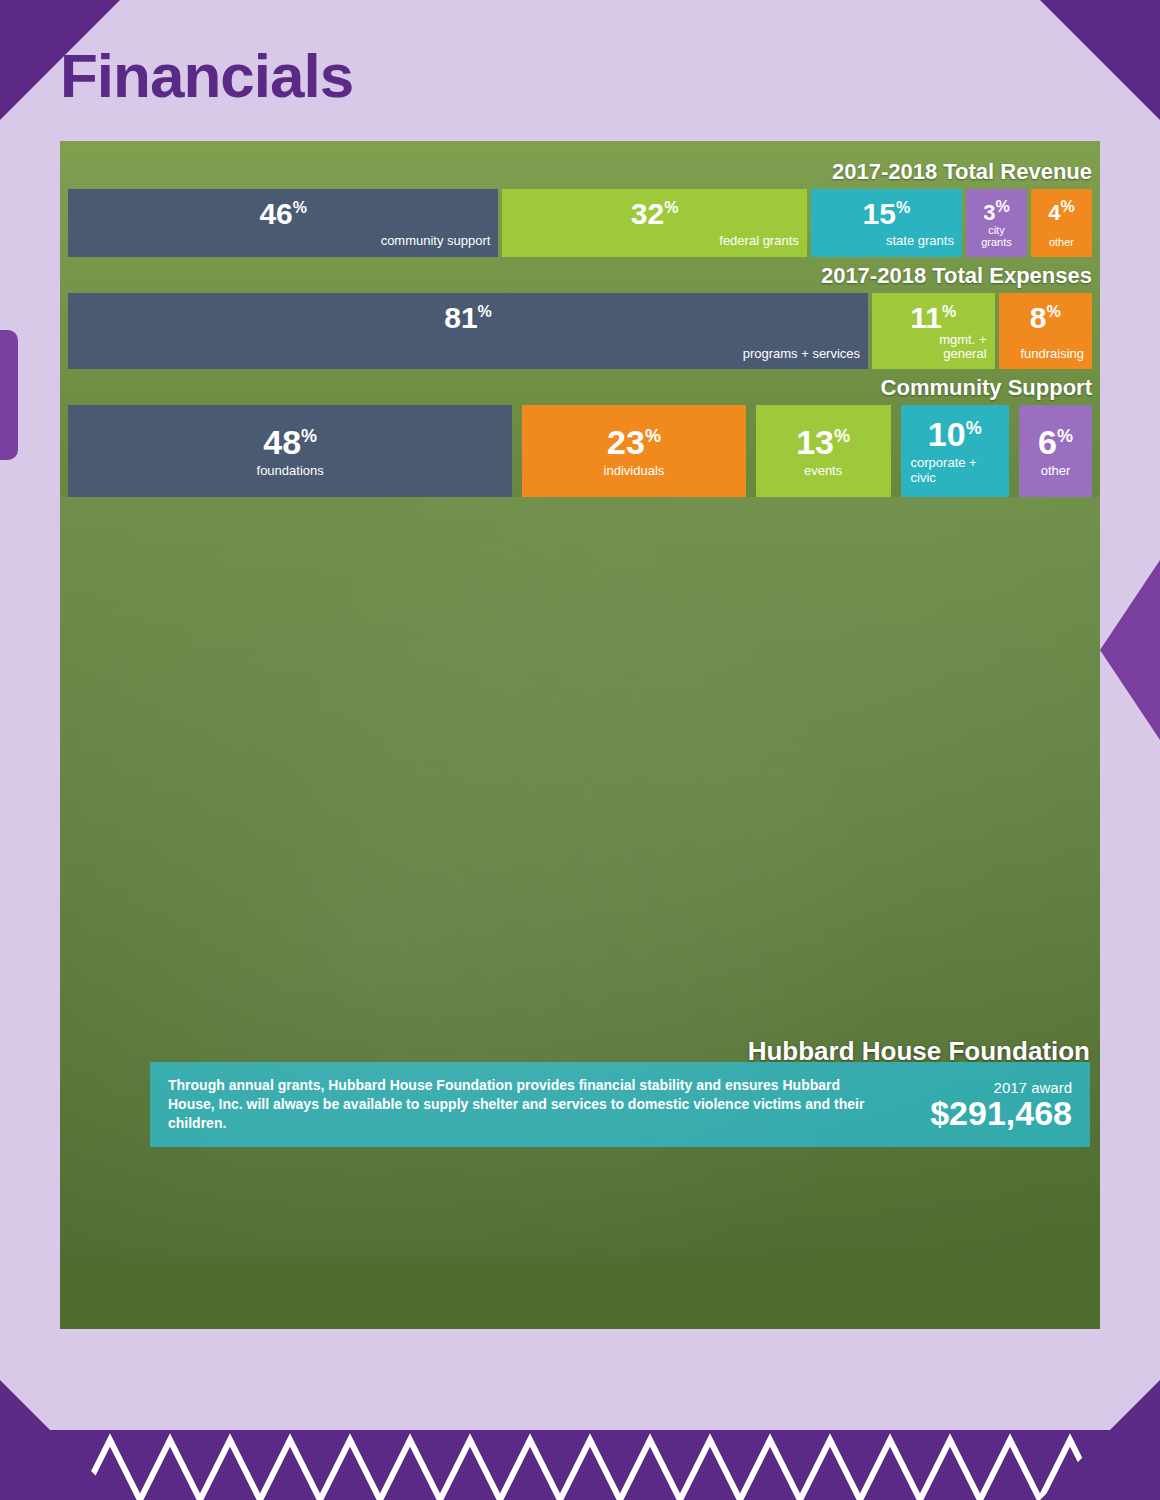Financials
2017-2018 Total Revenue
46%
community support
32%
federal grants
15%
state grants
3%
city grants
4%
other
2017-2018 Total Expenses
81%
programs + services
11%
mgmt. +
general
8%
fundraising
Community Support
48%
foundations
23%
individuals
13%
events
10%
corporate + civic
6%
other
Hubbard House Foundation
Through annual grants, Hubbard House Foundation provides financial stability and ensures Hubbard House, Inc. will always be available to supply shelter and services to domestic violence victims and their children.
2017 award $291,468
$2,705,759
total grants awarded
to Hubbard House, Inc.